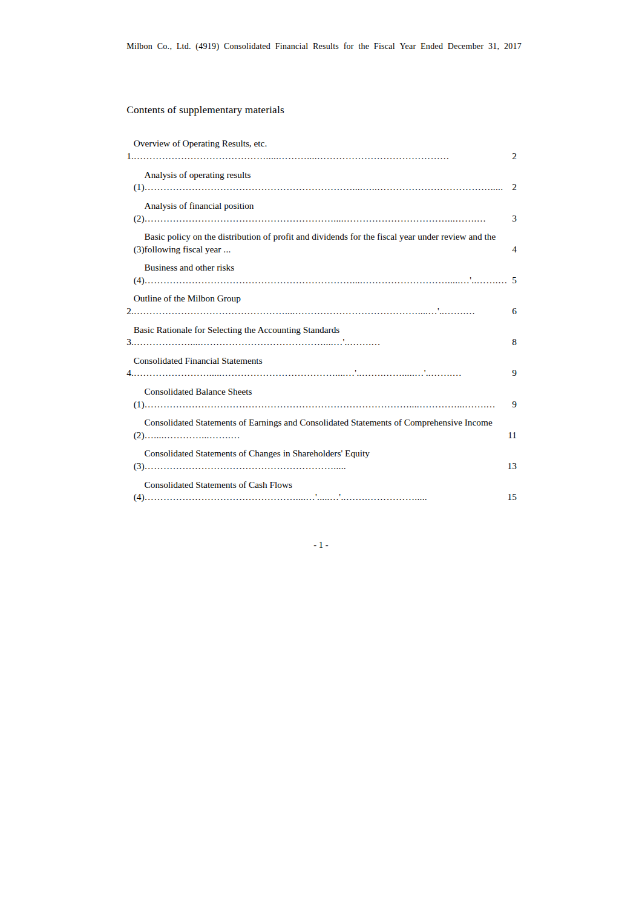Milbon Co., Ltd. (4919) Consolidated Financial Results for the Fiscal Year Ended December 31, 2017
Contents of supplementary materials
| 1. | Overview of Operating Results, etc. …………………………………….....………....…………………………………… | 2 |
| | (1) | Analysis of operating results …………………………………………………………....…..………………………………..... | 2 |
| | (2) | Analysis of financial position ……………………………………………………....……………………………...…….… | 3 |
| | (3) | Basic policy on the distribution of profit and dividends for the fiscal year under review and the following fiscal year ... | 4 |
| | (4) | Business and other risks …………………………………………………………....……………………….....…'..…….… | 5 |
| 2. | Outline of the Milbon Group …………………………………………....…………………………………....…'..…….… | 6 |
| 3. | Basic Rationale for Selecting the Accounting Standards ………………....…………………………………....…'..…….… | 8 |
| 4. | Consolidated Financial Statements …………………….....………………………………....…'..…….…….....…'..…….… | 9 |
| | (1) | Consolidated Balance Sheets …………………………………………………………………………....…………...…….… | 9 |
| | (2) | Consolidated Statements of Earnings and Consolidated Statements of Comprehensive Income …....…………...…….… | 11 |
| | (3) | Consolidated Statements of Changes in Shareholders' Equity ……………………………………………………..... | 13 |
| | (4) | Consolidated Statements of Cash Flows …………………………………………....…'.....…'..…….……………..... | 15 |
- 1 -